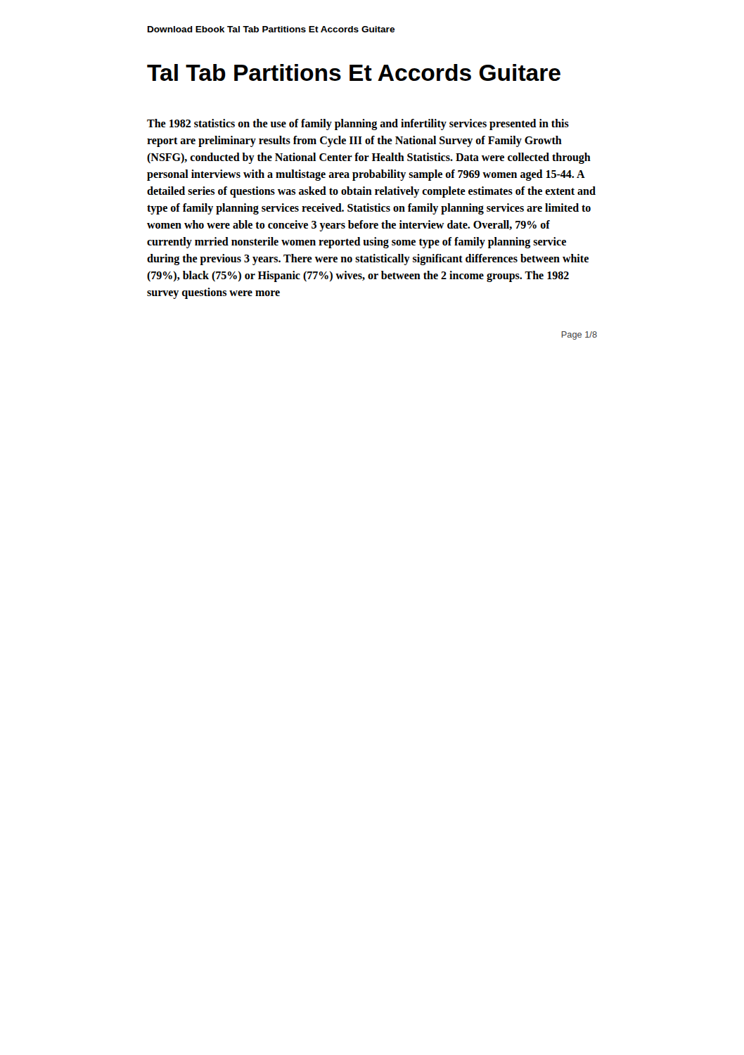Download Ebook Tal Tab Partitions Et Accords Guitare
Tal Tab Partitions Et Accords Guitare
The 1982 statistics on the use of family planning and infertility services presented in this report are preliminary results from Cycle III of the National Survey of Family Growth (NSFG), conducted by the National Center for Health Statistics. Data were collected through personal interviews with a multistage area probability sample of 7969 women aged 15-44. A detailed series of questions was asked to obtain relatively complete estimates of the extent and type of family planning services received. Statistics on family planning services are limited to women who were able to conceive 3 years before the interview date. Overall, 79% of currently mrried nonsterile women reported using some type of family planning service during the previous 3 years. There were no statistically significant differences between white (79%), black (75%) or Hispanic (77%) wives, or between the 2 income groups. The 1982 survey questions were more
Page 1/8